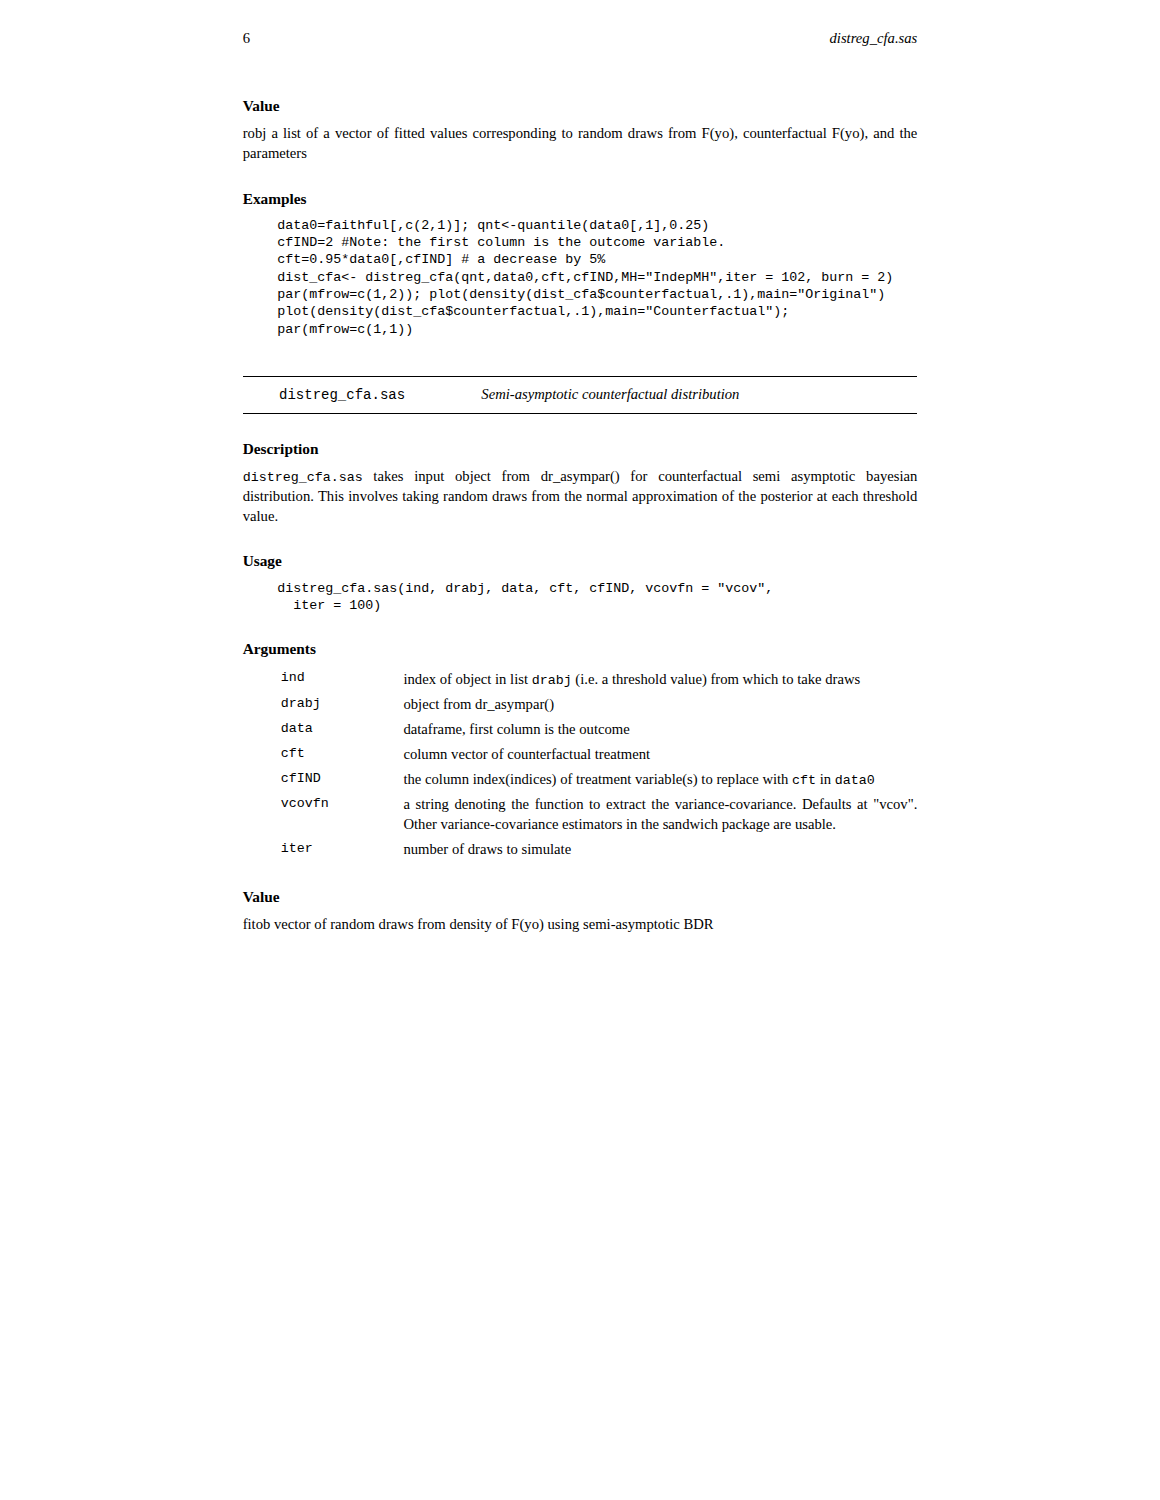6 distreg_cfa.sas
Value
robj a list of a vector of fitted values corresponding to random draws from F(yo), counterfactual F(yo), and the parameters
Examples
data0=faithful[,c(2,1)]; qnt<-quantile(data0[,1],0.25)
cfIND=2 #Note: the first column is the outcome variable.
cft=0.95*data0[,cfIND] # a decrease by 5%
dist_cfa<- distreg_cfa(qnt,data0,cft,cfIND,MH="IndepMH",iter = 102, burn = 2)
par(mfrow=c(1,2)); plot(density(dist_cfa$counterfactual,.1),main="Original")
plot(density(dist_cfa$counterfactual,.1),main="Counterfactual"); par(mfrow=c(1,1))
distreg_cfa.sas Semi-asymptotic counterfactual distribution
Description
distreg_cfa.sas takes input object from dr_asympar() for counterfactual semi asymptotic bayesian distribution. This involves taking random draws from the normal approximation of the posterior at each threshold value.
Usage
distreg_cfa.sas(ind, drabj, data, cft, cfIND, vcovfn = "vcov",
  iter = 100)
Arguments
| ind | index of object in list drabj (i.e. a threshold value) from which to take draws |
| drabj | object from dr_asympar() |
| data | dataframe, first column is the outcome |
| cft | column vector of counterfactual treatment |
| cfIND | the column index(indices) of treatment variable(s) to replace with cft in data0 |
| vcovfn | a string denoting the function to extract the variance-covariance. Defaults at "vcov". Other variance-covariance estimators in the sandwich package are usable. |
| iter | number of draws to simulate |
Value
fitob vector of random draws from density of F(yo) using semi-asymptotic BDR